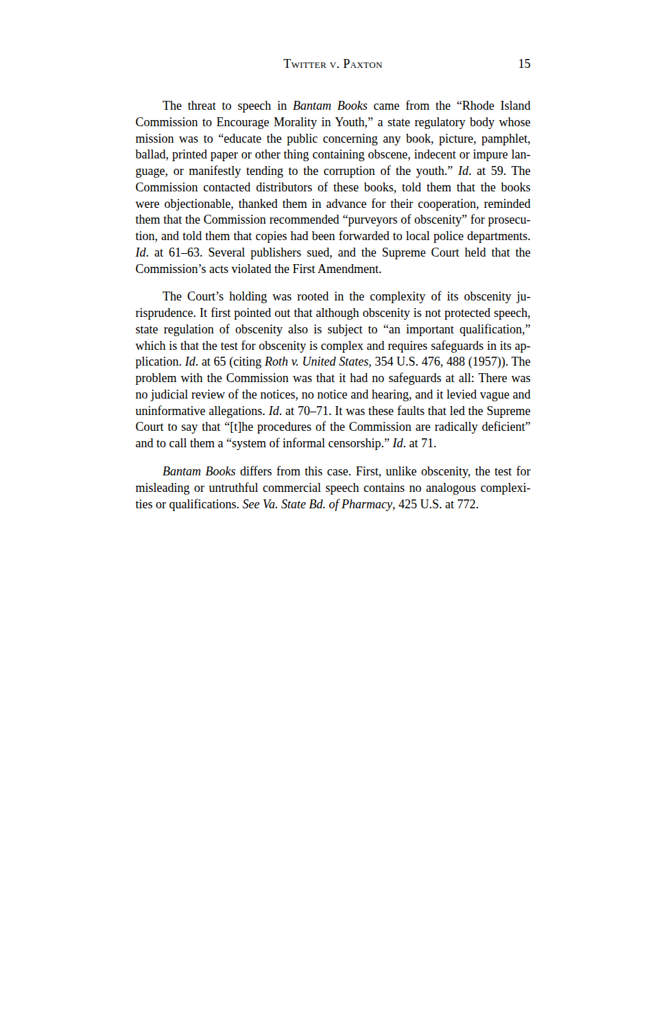Twitter v. Paxton 15
The threat to speech in Bantam Books came from the “Rhode Island Commission to Encourage Morality in Youth,” a state regulatory body whose mission was to “educate the public concerning any book, picture, pamphlet, ballad, printed paper or other thing containing obscene, indecent or impure language, or manifestly tending to the corruption of the youth.” Id. at 59. The Commission contacted distributors of these books, told them that the books were objectionable, thanked them in advance for their cooperation, reminded them that the Commission recommended “purveyors of obscenity” for prosecution, and told them that copies had been forwarded to local police departments. Id. at 61–63. Several publishers sued, and the Supreme Court held that the Commission’s acts violated the First Amendment.
The Court’s holding was rooted in the complexity of its obscenity jurisprudence. It first pointed out that although obscenity is not protected speech, state regulation of obscenity also is subject to “an important qualification,” which is that the test for obscenity is complex and requires safeguards in its application. Id. at 65 (citing Roth v. United States, 354 U.S. 476, 488 (1957)). The problem with the Commission was that it had no safeguards at all: There was no judicial review of the notices, no notice and hearing, and it levied vague and uninformative allegations. Id. at 70–71. It was these faults that led the Supreme Court to say that “[t]he procedures of the Commission are radically deficient” and to call them a “system of informal censorship.” Id. at 71.
Bantam Books differs from this case. First, unlike obscenity, the test for misleading or untruthful commercial speech contains no analogous complexities or qualifications. See Va. State Bd. of Pharmacy, 425 U.S. at 772.